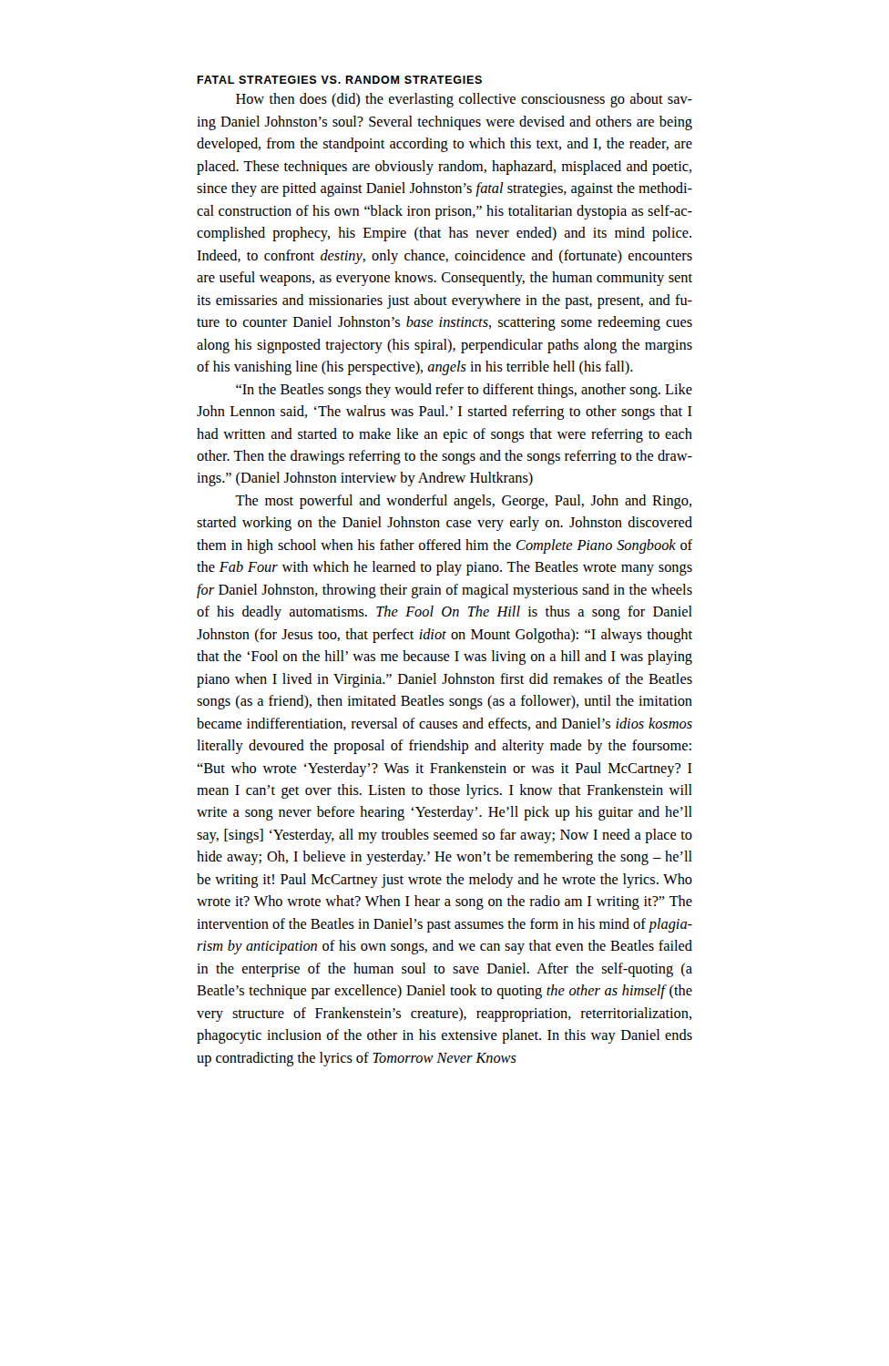Fatal Strategies vs. Random Strategies
How then does (did) the everlasting collective consciousness go about saving Daniel Johnston’s soul? Several techniques were devised and others are being developed, from the standpoint according to which this text, and I, the reader, are placed. These techniques are obviously random, haphazard, misplaced and poetic, since they are pitted against Daniel Johnston’s fatal strategies, against the methodical construction of his own “black iron prison,” his totalitarian dystopia as self-accomplished prophecy, his Empire (that has never ended) and its mind police. Indeed, to confront destiny, only chance, coincidence and (fortunate) encounters are useful weapons, as everyone knows. Consequently, the human community sent its emissaries and missionaries just about everywhere in the past, present, and future to counter Daniel Johnston’s base instincts, scattering some redeeming cues along his signposted trajectory (his spiral), perpendicular paths along the margins of his vanishing line (his perspective), angels in his terrible hell (his fall).
“In the Beatles songs they would refer to different things, another song. Like John Lennon said, ‘The walrus was Paul.’ I started referring to other songs that I had written and started to make like an epic of songs that were referring to each other. Then the drawings referring to the songs and the songs referring to the drawings.” (Daniel Johnston interview by Andrew Hultkrans)
The most powerful and wonderful angels, George, Paul, John and Ringo, started working on the Daniel Johnston case very early on. Johnston discovered them in high school when his father offered him the Complete Piano Songbook of the Fab Four with which he learned to play piano. The Beatles wrote many songs for Daniel Johnston, throwing their grain of magical mysterious sand in the wheels of his deadly automatisms. The Fool On The Hill is thus a song for Daniel Johnston (for Jesus too, that perfect idiot on Mount Golgotha): “I always thought that the ‘Fool on the hill’ was me because I was living on a hill and I was playing piano when I lived in Virginia.” Daniel Johnston first did remakes of the Beatles songs (as a friend), then imitated Beatles songs (as a follower), until the imitation became indifferentiation, reversal of causes and effects, and Daniel’s idios kosmos literally devoured the proposal of friendship and alterity made by the foursome: “But who wrote ‘Yesterday’? Was it Frankenstein or was it Paul McCartney? I mean I can’t get over this. Listen to those lyrics. I know that Frankenstein will write a song never before hearing ‘Yesterday’. He’ll pick up his guitar and he’ll say, [sings] ‘Yesterday, all my troubles seemed so far away; Now I need a place to hide away; Oh, I believe in yesterday.’ He won’t be remembering the song – he’ll be writing it! Paul McCartney just wrote the melody and he wrote the lyrics. Who wrote it? Who wrote what? When I hear a song on the radio am I writing it?” The intervention of the Beatles in Daniel’s past assumes the form in his mind of plagiarism by anticipation of his own songs, and we can say that even the Beatles failed in the enterprise of the human soul to save Daniel. After the self-quoting (a Beatle’s technique par excellence) Daniel took to quoting the other as himself (the very structure of Frankenstein’s creature), reappropriation, reterritorialization, phagocytic inclusion of the other in his extensive planet. In this way Daniel ends up contradicting the lyrics of Tomorrow Never Knows